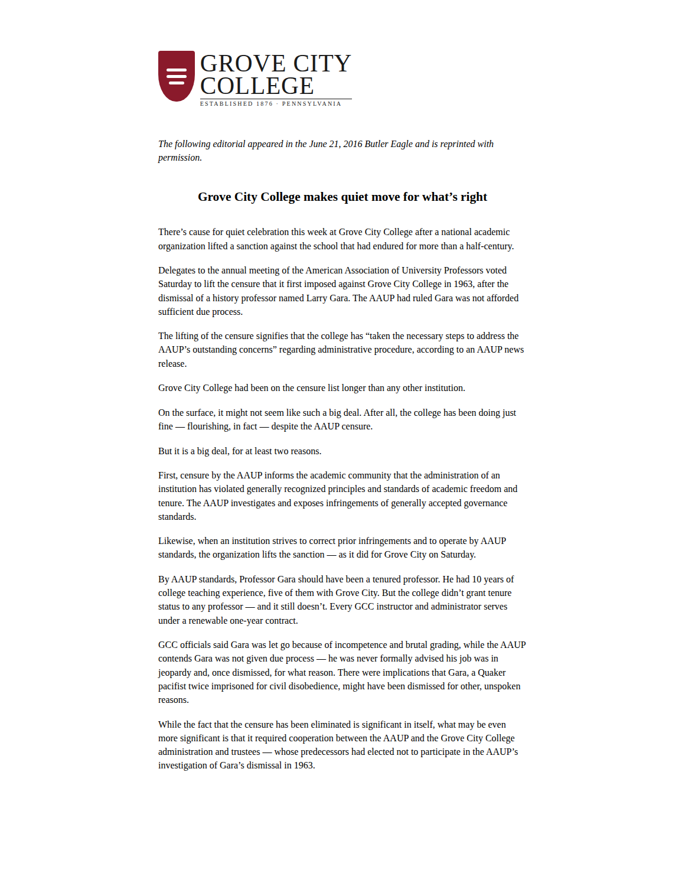GROVE CITY
COLLEGE
Established 1876 · Pennsylvania
The following editorial appeared in the June 21, 2016 Butler Eagle and is reprinted with permission.
Grove City College makes quiet move for what’s right
There’s cause for quiet celebration this week at Grove City College after a national academic organization lifted a sanction against the school that had endured for more than a half-century.
Delegates to the annual meeting of the American Association of University Professors voted Saturday to lift the censure that it first imposed against Grove City College in 1963, after the dismissal of a history professor named Larry Gara. The AAUP had ruled Gara was not afforded sufficient due process.
The lifting of the censure signifies that the college has “taken the necessary steps to address the AAUP’s outstanding concerns” regarding administrative procedure, according to an AAUP news release.
Grove City College had been on the censure list longer than any other institution.
On the surface, it might not seem like such a big deal. After all, the college has been doing just fine — flourishing, in fact — despite the AAUP censure.
But it is a big deal, for at least two reasons.
First, censure by the AAUP informs the academic community that the administration of an institution has violated generally recognized principles and standards of academic freedom and tenure. The AAUP investigates and exposes infringements of generally accepted governance standards.
Likewise, when an institution strives to correct prior infringements and to operate by AAUP standards, the organization lifts the sanction — as it did for Grove City on Saturday.
By AAUP standards, Professor Gara should have been a tenured professor. He had 10 years of college teaching experience, five of them with Grove City. But the college didn’t grant tenure status to any professor — and it still doesn’t. Every GCC instructor and administrator serves under a renewable one-year contract.
GCC officials said Gara was let go because of incompetence and brutal grading, while the AAUP contends Gara was not given due process — he was never formally advised his job was in jeopardy and, once dismissed, for what reason. There were implications that Gara, a Quaker pacifist twice imprisoned for civil disobedience, might have been dismissed for other, unspoken reasons.
While the fact that the censure has been eliminated is significant in itself, what may be even more significant is that it required cooperation between the AAUP and the Grove City College administration and trustees — whose predecessors had elected not to participate in the AAUP’s investigation of Gara’s dismissal in 1963.